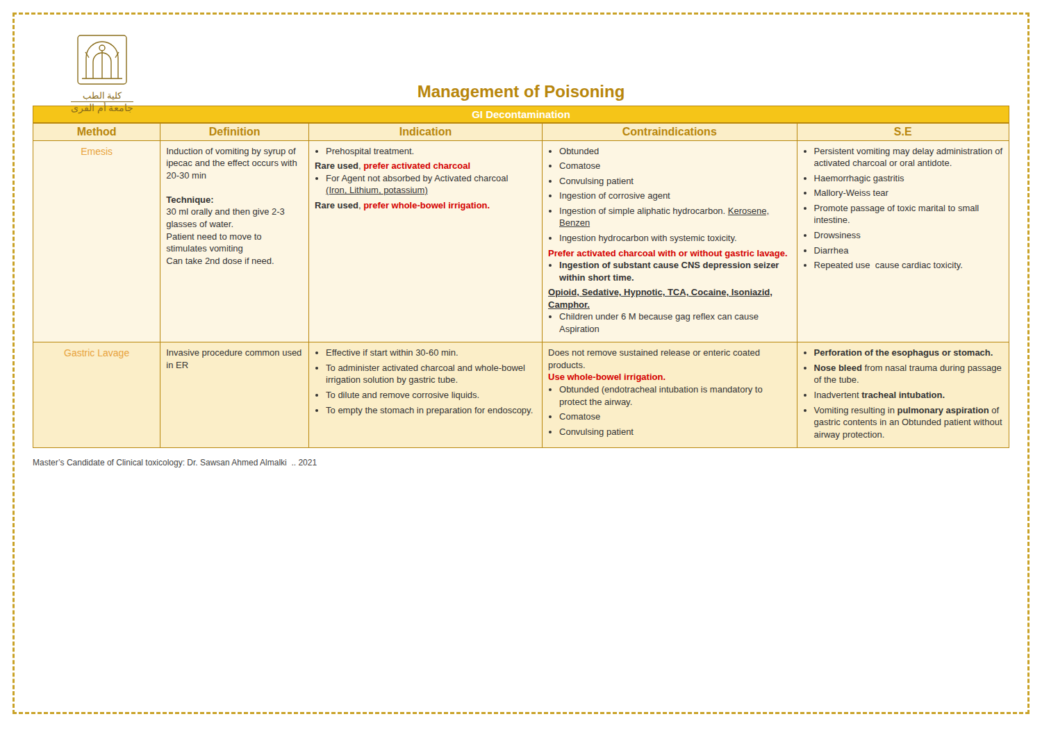كلية الطب
جامعة أم القرى
Management of Poisoning
GI Decontamination
| Method | Definition | Indication | Contraindications | S.E |
| --- | --- | --- | --- | --- |
| Emesis | Induction of vomiting by syrup of ipecac and the effect occurs with 20-30 min Technique: 30 ml orally and then give 2-3 glasses of water. Patient need to move to stimulates vomiting Can take 2nd dose if need. | Prehospital treatment. Rare used , prefer activated charcoal For Agent not absorbed by Activated charcoal (Iron, Lithium, potassium) Rare used , prefer whole-bowel irrigation. | Obtunded Comatose Convulsing patient Ingestion of corrosive agent Ingestion of simple aliphatic hydrocarbon. Kerosene, Benzen Ingestion hydrocarbon with systemic toxicity. Prefer activated charcoal with or without gastric lavage. Ingestion of substant cause CNS depression seizer within short time. Opioid, Sedative, Hypnotic, TCA, Cocaine, Isoniazid, Camphor. Children under 6 M because gag reflex can cause Aspiration | Persistent vomiting may delay administration of activated charcoal or oral antidote. Haemorrhagic gastritis Mallory-Weiss tear Promote passage of toxic marital to small intestine. Drowsiness Diarrhea Repeated use cause cardiac toxicity. |
| Gastric Lavage | Invasive procedure common used in ER | Effective if start within 30-60 min. To administer activated charcoal and whole-bowel irrigation solution by gastric tube. To dilute and remove corrosive liquids. To empty the stomach in preparation for endoscopy. | Does not remove sustained release or enteric coated products. Use whole-bowel irrigation. Obtunded (endotracheal intubation is mandatory to protect the airway. Comatose Convulsing patient | Perforation of the esophagus or stomach. Nose bleed from nasal trauma during passage of the tube. Inadvertent tracheal intubation. Vomiting resulting in pulmonary aspiration of gastric contents in an Obtunded patient without airway protection. |
Master’s Candidate of Clinical toxicology: Dr. Sawsan Ahmed Almalki .. 2021